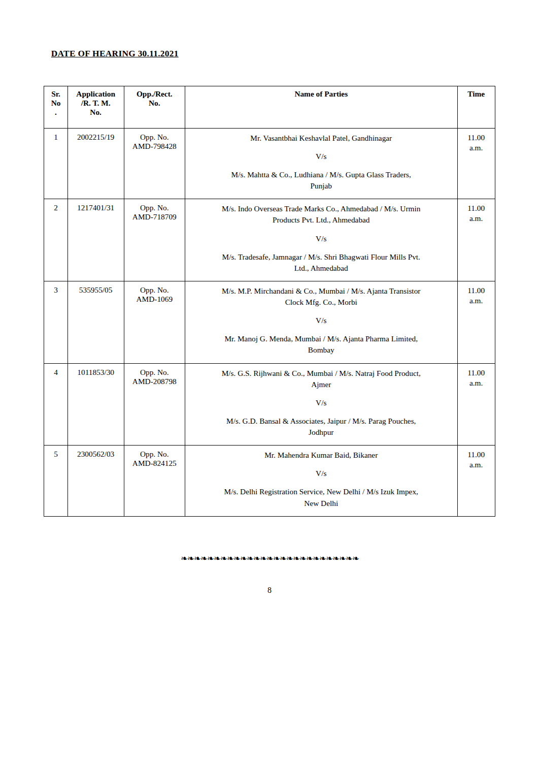DATE OF HEARING 30.11.2021
| Sr. No . | Application /R. T. M. No. | Opp./Rect. No. | Name of Parties | Time |
| --- | --- | --- | --- | --- |
| 1 | 2002215/19 | Opp. No. AMD-798428 | Mr. Vasantbhai Keshavlal Patel, Gandhinagar V/s M/s. Mahtta & Co., Ludhiana / M/s. Gupta Glass Traders, Punjab | 11.00 a.m. |
| 2 | 1217401/31 | Opp. No. AMD-718709 | M/s. Indo Overseas Trade Marks Co., Ahmedabad / M/s. Urmin Products Pvt. Ltd., Ahmedabad V/s M/s. Tradesafe, Jamnagar / M/s. Shri Bhagwati Flour Mills Pvt. Ltd., Ahmedabad | 11.00 a.m. |
| 3 | 535955/05 | Opp. No. AMD-1069 | M/s. M.P. Mirchandani & Co., Mumbai / M/s. Ajanta Transistor Clock Mfg. Co., Morbi V/s Mr. Manoj G. Menda, Mumbai / M/s. Ajanta Pharma Limited, Bombay | 11.00 a.m. |
| 4 | 1011853/30 | Opp. No. AMD-208798 | M/s. G.S. Rijhwani & Co., Mumbai / M/s. Natraj Food Product, Ajmer V/s M/s. G.D. Bansal & Associates, Jaipur / M/s. Parag Pouches, Jodhpur | 11.00 a.m. |
| 5 | 2300562/03 | Opp. No. AMD-824125 | Mr. Mahendra Kumar Baid, Bikaner V/s M/s. Delhi Registration Service, New Delhi / M/s Izuk Impex, New Delhi | 11.00 a.m. |
❧❧❧❧❧❧❧❧❧❧❧❧❧❧❧❧❧❧❧❧❧❧❧❧❧❧❧
8